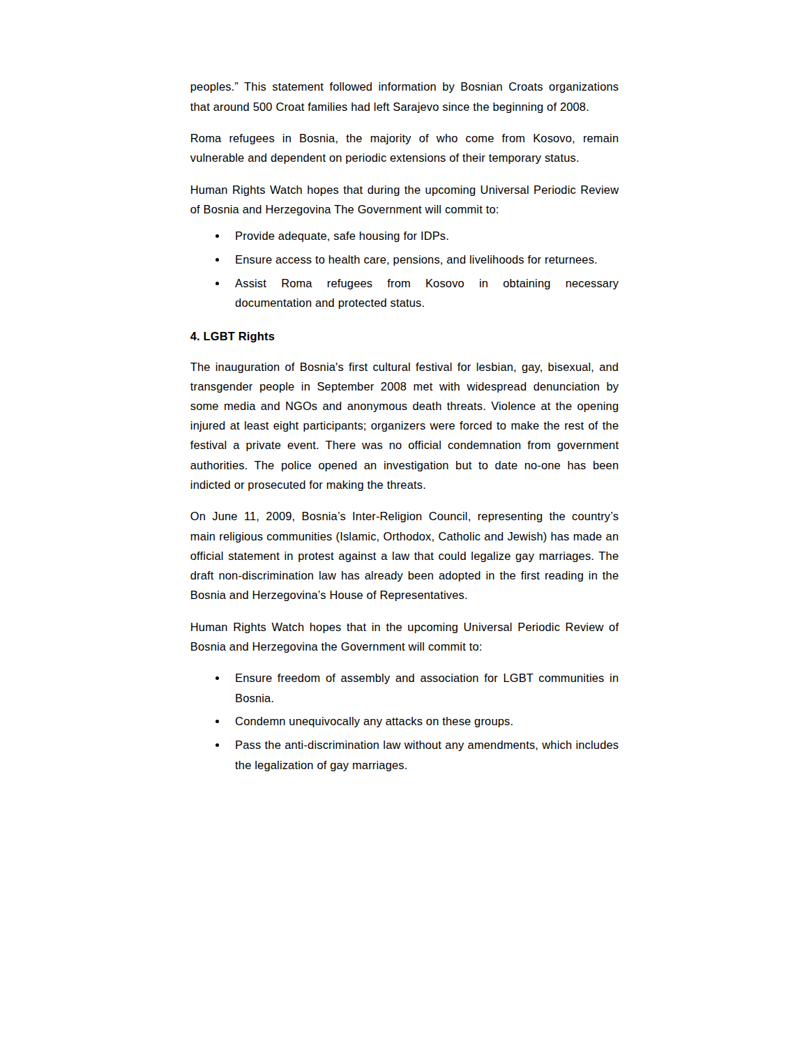peoples.” This statement followed information by Bosnian Croats organizations that around 500 Croat families had left Sarajevo since the beginning of 2008.
Roma refugees in Bosnia, the majority of who come from Kosovo, remain vulnerable and dependent on periodic extensions of their temporary status.
Human Rights Watch hopes that during the upcoming Universal Periodic Review of Bosnia and Herzegovina The Government will commit to:
Provide adequate, safe housing for IDPs.
Ensure access to health care, pensions, and livelihoods for returnees.
Assist Roma refugees from Kosovo in obtaining necessary documentation and protected status.
4. LGBT Rights
The inauguration of Bosnia's first cultural festival for lesbian, gay, bisexual, and transgender people in September 2008 met with widespread denunciation by some media and NGOs and anonymous death threats. Violence at the opening injured at least eight participants; organizers were forced to make the rest of the festival a private event. There was no official condemnation from government authorities. The police opened an investigation but to date no-one has been indicted or prosecuted for making the threats.
On June 11, 2009, Bosnia’s Inter-Religion Council, representing the country’s main religious communities (Islamic, Orthodox, Catholic and Jewish) has made an official statement in protest against a law that could legalize gay marriages. The draft non-discrimination law has already been adopted in the first reading in the Bosnia and Herzegovina’s House of Representatives.
Human Rights Watch hopes that in the upcoming Universal Periodic Review of Bosnia and Herzegovina the Government will commit to:
Ensure freedom of assembly and association for LGBT communities in Bosnia.
Condemn unequivocally any attacks on these groups.
Pass the anti-discrimination law without any amendments, which includes the legalization of gay marriages.